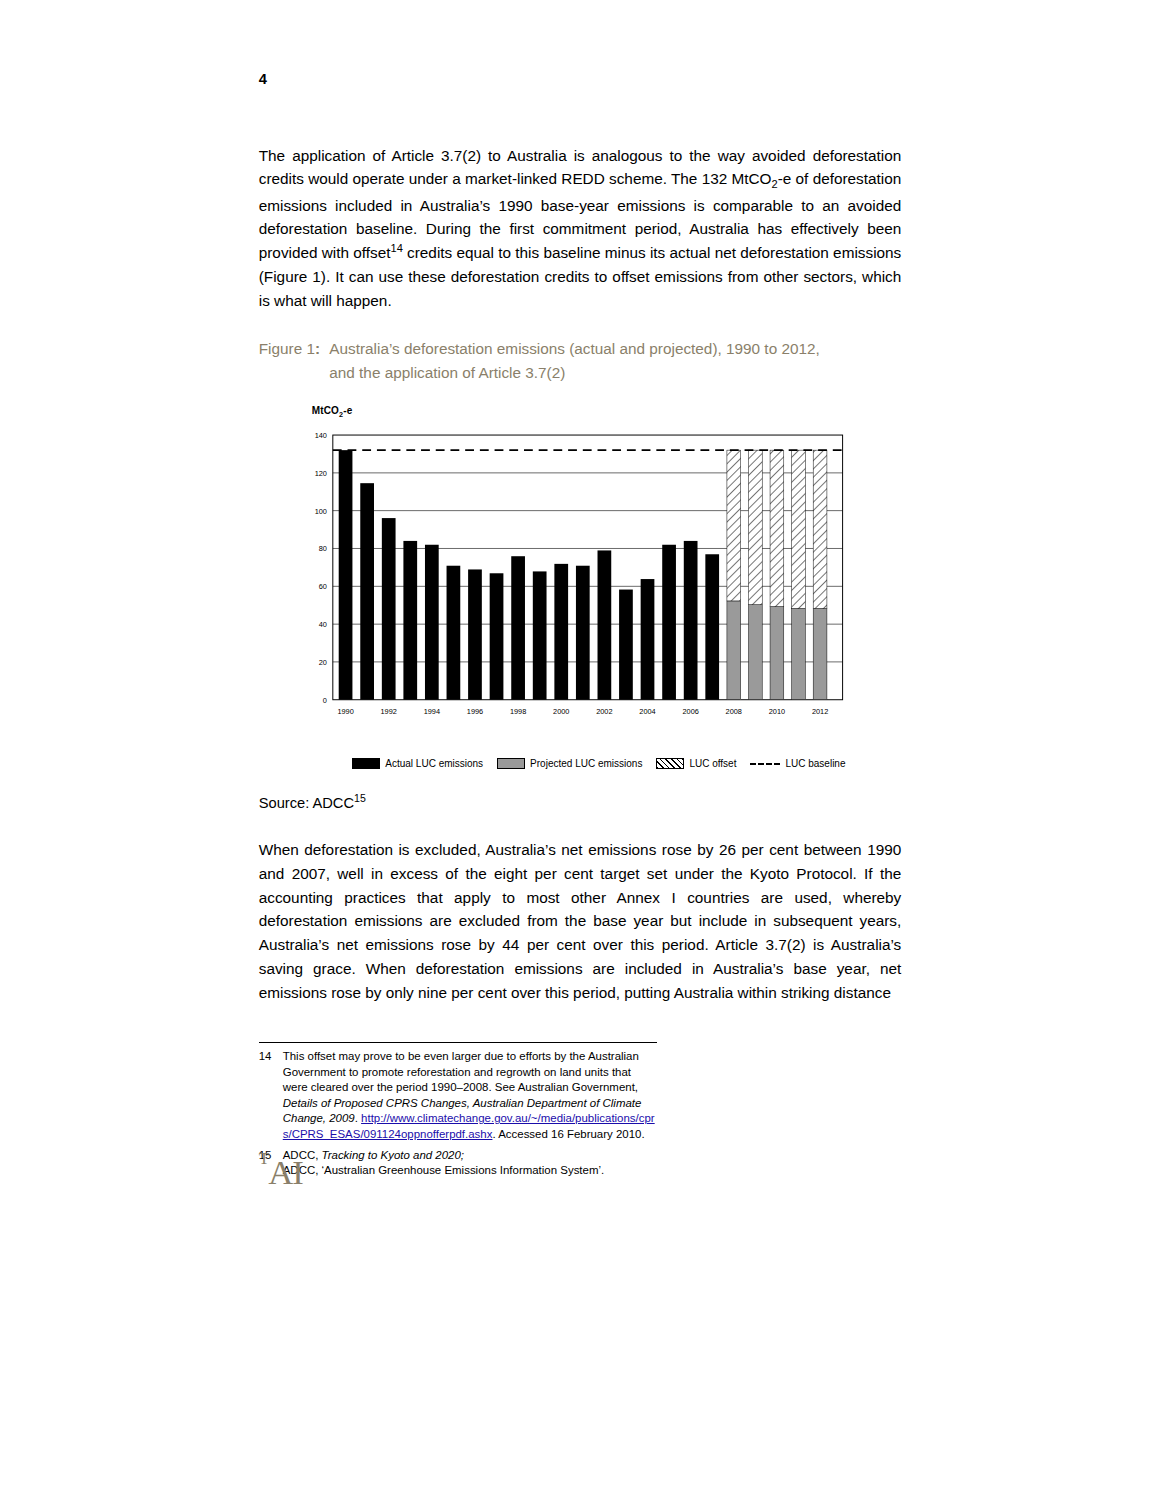4
The application of Article 3.7(2) to Australia is analogous to the way avoided deforestation credits would operate under a market-linked REDD scheme. The 132 MtCO2-e of deforestation emissions included in Australia’s 1990 base-year emissions is comparable to an avoided deforestation baseline. During the first commitment period, Australia has effectively been provided with offset14 credits equal to this baseline minus its actual net deforestation emissions (Figure 1). It can use these deforestation credits to offset emissions from other sectors, which is what will happen.
Figure 1: Australia’s deforestation emissions (actual and projected), 1990 to 2012, and the application of Article 3.7(2)
MtCO2-e
140 120 100 80 60 40 20 0 1990 1992 1994 1996 1998 2000 2002 2004 2006 2008 2010 2012
Actual LUC emissions Projected LUC emissions LUC offset LUC baseline
Source: ADCC15
When deforestation is excluded, Australia’s net emissions rose by 26 per cent between 1990 and 2007, well in excess of the eight per cent target set under the Kyoto Protocol. If the accounting practices that apply to most other Annex I countries are used, whereby deforestation emissions are excluded from the base year but include in subsequent years, Australia’s net emissions rose by 44 per cent over this period. Article 3.7(2) is Australia’s saving grace. When deforestation emissions are included in Australia’s base year, net emissions rose by only nine per cent over this period, putting Australia within striking distance
14 This offset may prove to be even larger due to efforts by the Australian Government to promote reforestation and regrowth on land units that were cleared over the period 1990–2008. See Australian Government, Details of Proposed CPRS Changes, Australian Department of Climate Change, 2009. http://www.climatechange.gov.au/~/media/publications/cprs/CPRS_ESAS/091124oppnofferpdf.ashx. Accessed 16 February 2010.
15 ADCC, Tracking to Kyoto and 2020;
ADCC, ‘Australian Greenhouse Emissions Information System’.
TAI